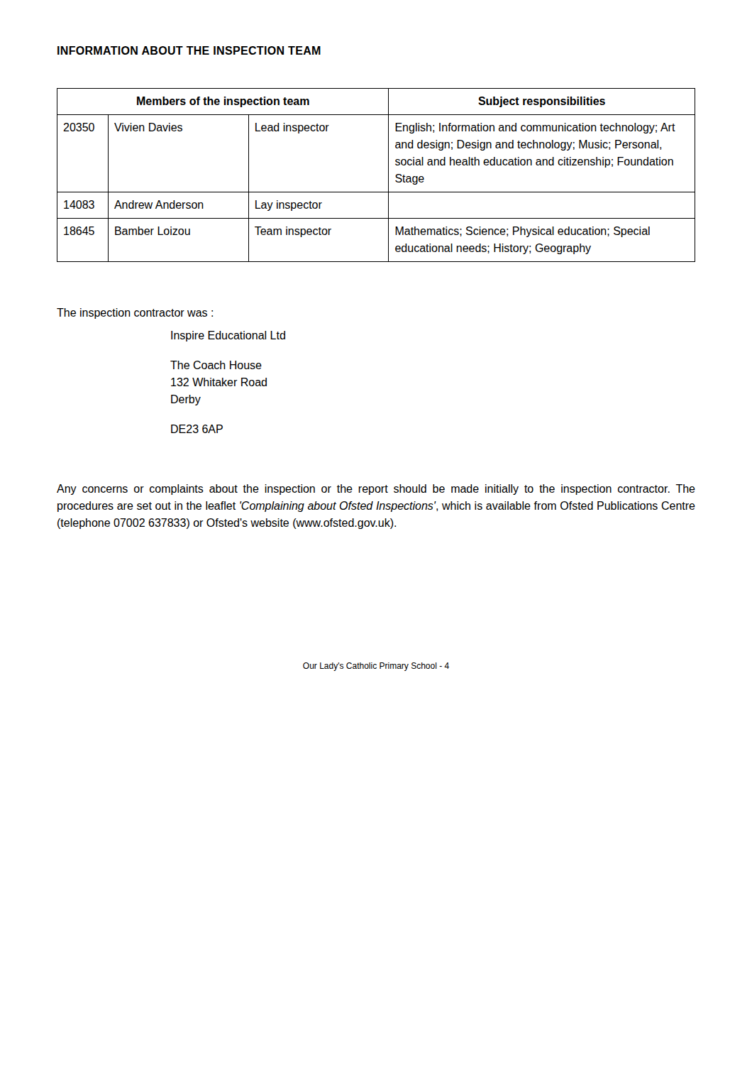INFORMATION ABOUT THE INSPECTION TEAM
| Members of the inspection team | Subject responsibilities |
| --- | --- |
| 20350 | Vivien Davies | Lead inspector | English; Information and communication technology; Art and design; Design and technology; Music; Personal, social and health education and citizenship; Foundation Stage |
| 14083 | Andrew Anderson | Lay inspector | |
| 18645 | Bamber Loizou | Team inspector | Mathematics; Science; Physical education; Special educational needs; History; Geography |
The inspection contractor was :
Inspire Educational Ltd
The Coach House 132 Whitaker Road Derby
DE23 6AP
Any concerns or complaints about the inspection or the report should be made initially to the inspection contractor. The procedures are set out in the leaflet 'Complaining about Ofsted Inspections', which is available from Ofsted Publications Centre (telephone 07002 637833) or Ofsted's website (www.ofsted.gov.uk).
Our Lady's Catholic Primary School - 4